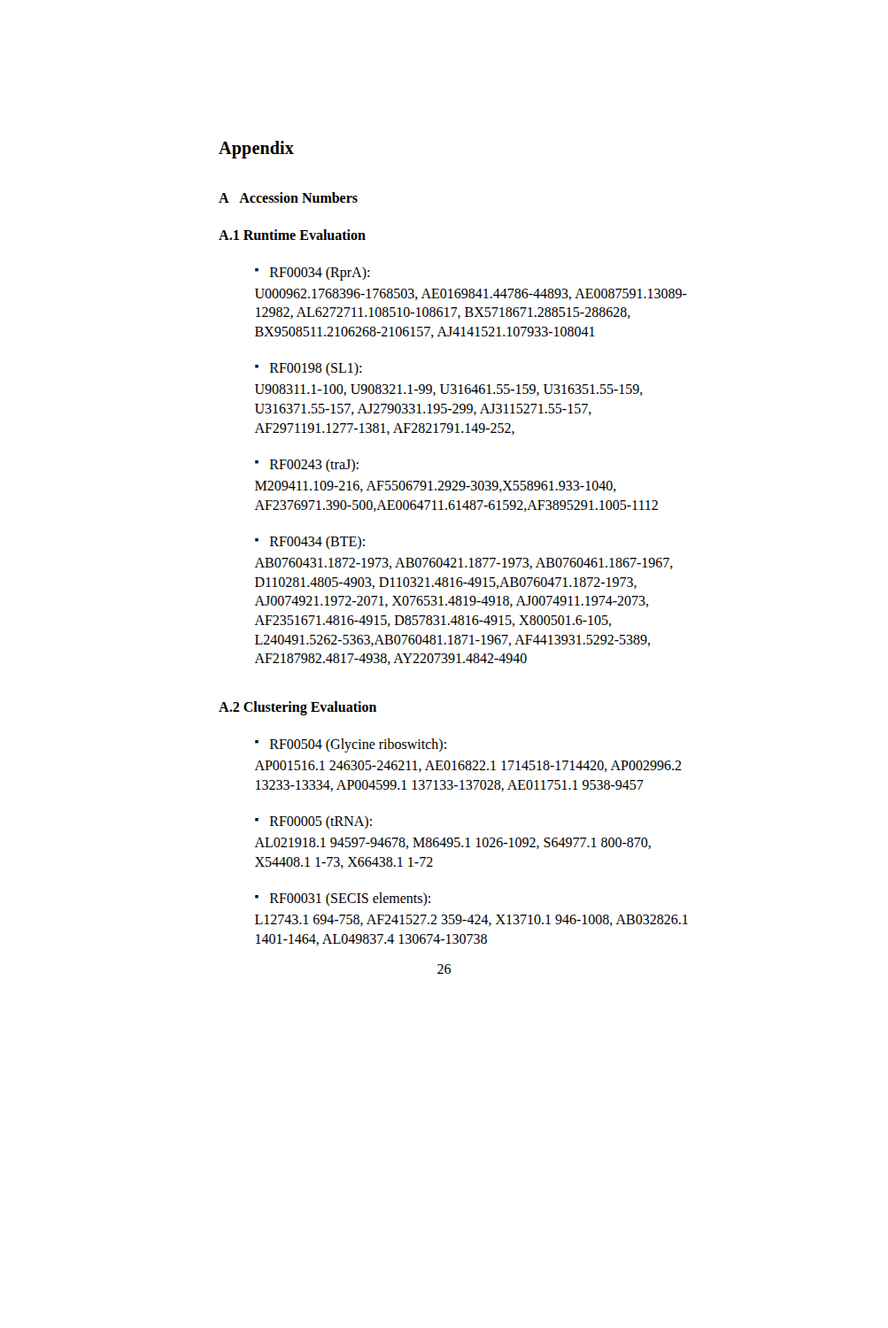Appendix
AAccession Numbers
A.1 Runtime Evaluation
RF00034 (RprA):
U000962.1768396-1768503, AE0169841.44786-44893, AE0087591.13089-12982, AL6272711.108510-108617, BX5718671.288515-288628, BX9508511.2106268-2106157, AJ4141521.107933-108041
RF00198 (SL1):
U908311.1-100, U908321.1-99, U316461.55-159, U316351.55-159, U316371.55-157, AJ2790331.195-299, AJ3115271.55-157, AF2971191.1277-1381, AF2821791.149-252,
RF00243 (traJ):
M209411.109-216, AF5506791.2929-3039,X558961.933-1040, AF2376971.390-500,AE0064711.61487-61592,AF3895291.1005-1112
RF00434 (BTE):
AB0760431.1872-1973, AB0760421.1877-1973, AB0760461.1867-1967, D110281.4805-4903, D110321.4816-4915,AB0760471.1872-1973, AJ0074921.1972-2071, X076531.4819-4918, AJ0074911.1974-2073, AF2351671.4816-4915, D857831.4816-4915, X800501.6-105, L240491.5262-5363,AB0760481.1871-1967, AF4413931.5292-5389, AF2187982.4817-4938, AY2207391.4842-4940
A.2 Clustering Evaluation
RF00504 (Glycine riboswitch):
AP001516.1 246305-246211, AE016822.1 1714518-1714420, AP002996.2 13233-13334, AP004599.1 137133-137028, AE011751.1 9538-9457
RF00005 (tRNA):
AL021918.1 94597-94678, M86495.1 1026-1092, S64977.1 800-870, X54408.1 1-73, X66438.1 1-72
RF00031 (SECIS elements):
L12743.1 694-758, AF241527.2 359-424, X13710.1 946-1008, AB032826.1 1401-1464, AL049837.4 130674-130738
26